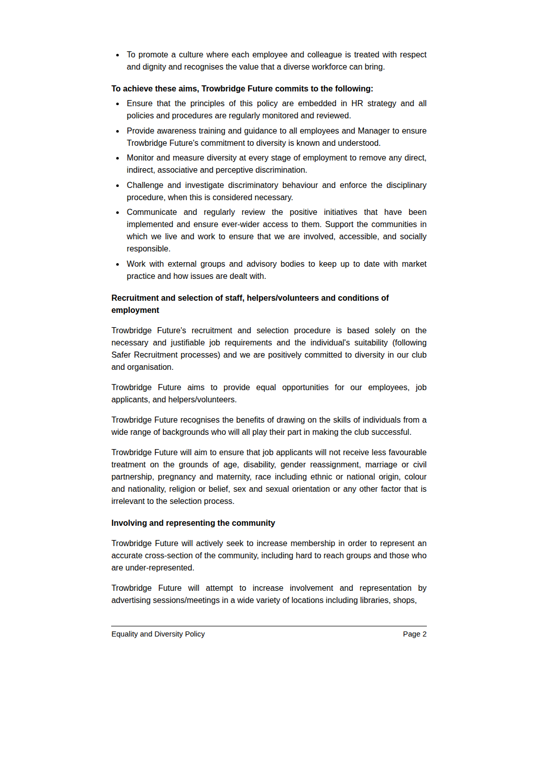To promote a culture where each employee and colleague is treated with respect and dignity and recognises the value that a diverse workforce can bring.
To achieve these aims, Trowbridge Future commits to the following:
Ensure that the principles of this policy are embedded in HR strategy and all policies and procedures are regularly monitored and reviewed.
Provide awareness training and guidance to all employees and Manager to ensure Trowbridge Future's commitment to diversity is known and understood.
Monitor and measure diversity at every stage of employment to remove any direct, indirect, associative and perceptive discrimination.
Challenge and investigate discriminatory behaviour and enforce the disciplinary procedure, when this is considered necessary.
Communicate and regularly review the positive initiatives that have been implemented and ensure ever-wider access to them. Support the communities in which we live and work to ensure that we are involved, accessible, and socially responsible.
Work with external groups and advisory bodies to keep up to date with market practice and how issues are dealt with.
Recruitment and selection of staff, helpers/volunteers and conditions of employment
Trowbridge Future's recruitment and selection procedure is based solely on the necessary and justifiable job requirements and the individual's suitability (following Safer Recruitment processes) and we are positively committed to diversity in our club and organisation.
Trowbridge Future aims to provide equal opportunities for our employees, job applicants, and helpers/volunteers.
Trowbridge Future recognises the benefits of drawing on the skills of individuals from a wide range of backgrounds who will all play their part in making the club successful.
Trowbridge Future will aim to ensure that job applicants will not receive less favourable treatment on the grounds of age, disability, gender reassignment, marriage or civil partnership, pregnancy and maternity, race including ethnic or national origin, colour and nationality, religion or belief, sex and sexual orientation or any other factor that is irrelevant to the selection process.
Involving and representing the community
Trowbridge Future will actively seek to increase membership in order to represent an accurate cross-section of the community, including hard to reach groups and those who are under-represented.
Trowbridge Future will attempt to increase involvement and representation by advertising sessions/meetings in a wide variety of locations including libraries, shops,
Equality and Diversity Policy Page 2